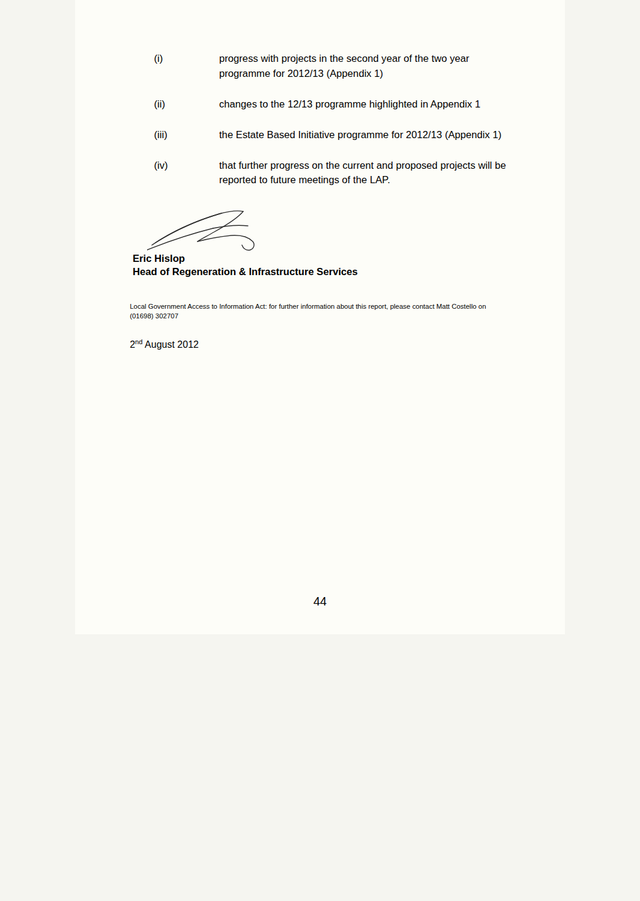(i) progress with projects in the second year of the two year programme for 2012/13 (Appendix 1)
(ii) changes to the 12/13 programme highlighted in Appendix 1
(iii) the Estate Based Initiative programme for 2012/13 (Appendix 1)
(iv) that further progress on the current and proposed projects will be reported to future meetings of the LAP.
Eric Hislop
Head of Regeneration & Infrastructure Services
Local Government Access to Information Act: for further information about this report, please contact Matt Costello on (01698) 302707
2nd August 2012
44